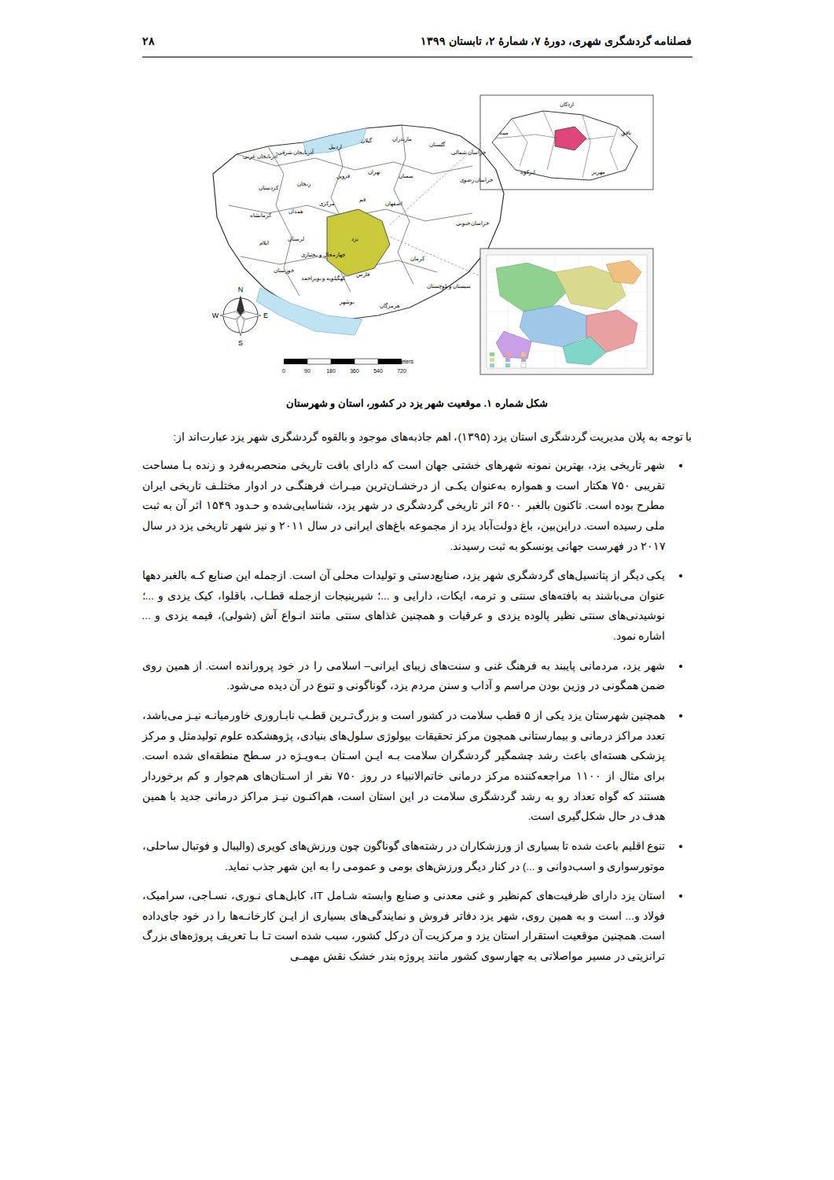فصلنامه گردشگری شهری، دورهٔ ۷، شمارهٔ ۲، تابستان ۱۳۹۹
۲۸
N S W E 0 90 180 360 540 720 Kilometers اردکان میبد بافق مهریز ابرکوه آذربایجان غربی آذربایجان شرقی اردبیل گیلان مازندران گلستان خراسان شمالی خراسان رضوی خراسان جنوبی کردستان زنجان قزوین تهران سمنان کرمانشاه همدان مرکزی قم اصفهان یزد ایلام لرستان چهارمحال و بختیاری خوزستان کهگیلویه و بویراحمد فارس کرمان سیستان و بلوچستان بوشهر هرمزگان
شکل شماره ۱. موقعیت شهر یزد در کشور، استان و شهرستان
با توجه به پلان مدیریت گردشگری استان یزد (۱۳۹۵)، اهم جاذبه‌های موجود و بالقوه گردشگری شهر یزد عبارت‌اند از:
شهر تاریخی یزد، بهترین نمونه شهرهای خشتی جهان است که دارای بافت تاریخی منحصربه‌فرد و زنده بـا مساحت تقریبی ۷۵۰ هکتار است و همواره به‌عنوان یکـی از درخشـان‌ترین میـراث فرهنگـی در ادوار مختلـف تاریخی ایران مطرح بوده است. تاکنون بالغبر ۶۵۰۰ اثر تاریخی گردشگری در شهر یزد، شناسایی‌شده و حـدود ۱۵۴۹ اثر آن به ثبت ملی رسیده است. دراین‌بین، باغ دولت‌آباد یزد از مجموعه باغ‌های ایرانی در سال ۲۰۱۱ و نیز شهر تاریخی یزد در سال ۲۰۱۷ در فهرست جهانی یونسکو به ثبت رسیدند.
یکی دیگر از پتانسیل‌های گردشگری شهر یزد، صنایع‌دستی و تولیدات محلی آن است. ازجمله این صنایع کـه بالغبر دهها عنوان می‌باشند به بافته‌های سنتی و ترمه، ایکات، دارایی و ...؛ شیرینیجات ازجمله قطـاب، باقلوا، کیک یزدی و ...؛ نوشیدنی‌های سنتی نظیر پالوده یزدی و عرقیات و همچنین غذاهای سنتی مانند انـواع آش (شولی)، قیمه یزدی و ... اشاره نمود.
شهر یزد، مردمانی پایبند به فرهنگ غنی و سنت‌های زیبای ایرانی– اسلامی را در خود پرورانده است. از همین روی ضمن همگونی در وزین بودن مراسم و آداب و سنن مردم یزد، گوناگونی و تنوع در آن دیده می‌شود.
همچنین شهرستان یزد یکی از ۵ قطب سلامت در کشور است و بزرگ‌تـرین قطـب نابـاروری خاورمیانـه نیـز می‌باشد، تعدد مراکز درمانی و بیمارستانی همچون مرکز تحقیقات بیولوژی سلول‌های بنیادی، پژوهشکده علوم تولیدمثل و مرکز پزشکی هسته‌ای باعث رشد چشمگیر گردشگران سلامت بـه ایـن اسـتان بـه‌ویـژه در سـطح منطقه‌ای شده است. برای مثال از ۱۱۰۰ مراجعه‌کننده مرکز درمانی خاتم‌الانبیاء در روز ۷۵۰ نفر از اسـتان‌های هم‌جوار و کم برخوردار هستند که گواه تعداد رو به رشد گردشگری سلامت در این استان است، هم‌اکنـون نیـز مراکز درمانی جدید با همین هدف در حال شکل‌گیری است.
تنوع اقلیم باعث شده تا بسیاری از ورزشکاران در رشته‌های گوناگون چون ورزش‌های کویری (والیبال و فوتبال ساحلی، موتورسواری و اسب‌دوانی و ...) در کنار دیگر ورزش‌های بومی و عمومی را به این شهر جذب نماید.
استان یزد دارای ظرفیت‌های کم‌نظیر و غنی معدنی و صنایع وابسته شـامل IT، کابل‌هـای نـوری، نسـاجی، سرامیک، فولاد و... است و به همین روی، شهر یزد دفاتر فروش و نمایندگی‌های بسیاری از ایـن کارخانـه‌ها را در خود جای‌داده است. همچنین موقعیت استقرار استان یزد و مرکزیت آن درکل کشور، سبب شده است تـا بـا تعریف پروژه‌های بزرگ ترانزیتی در مسیر مواصلاتی به چهارسوی کشور مانند پروژه بندر خشک نقش مهمـی